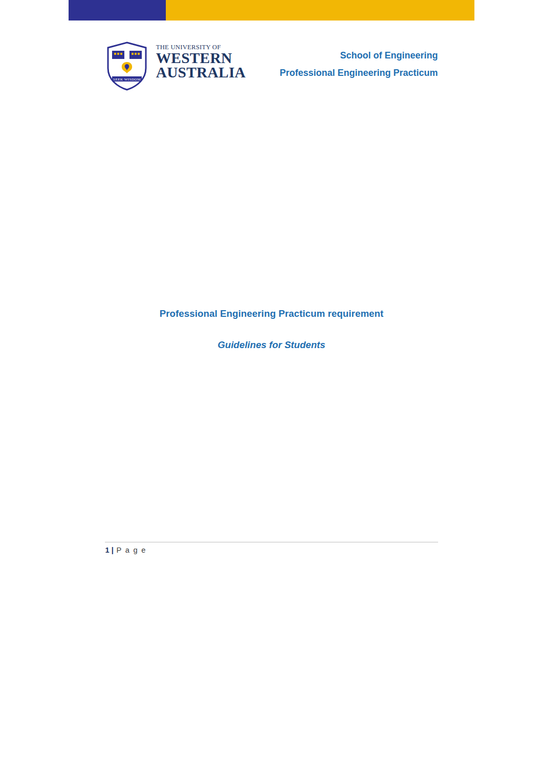SEEK WISDOM
THE UNIVERSITY OF WESTERN AUSTRALIA
School of Engineering
Professional Engineering Practicum
Professional Engineering Practicum requirement
Guidelines for Students
1 | P a g e